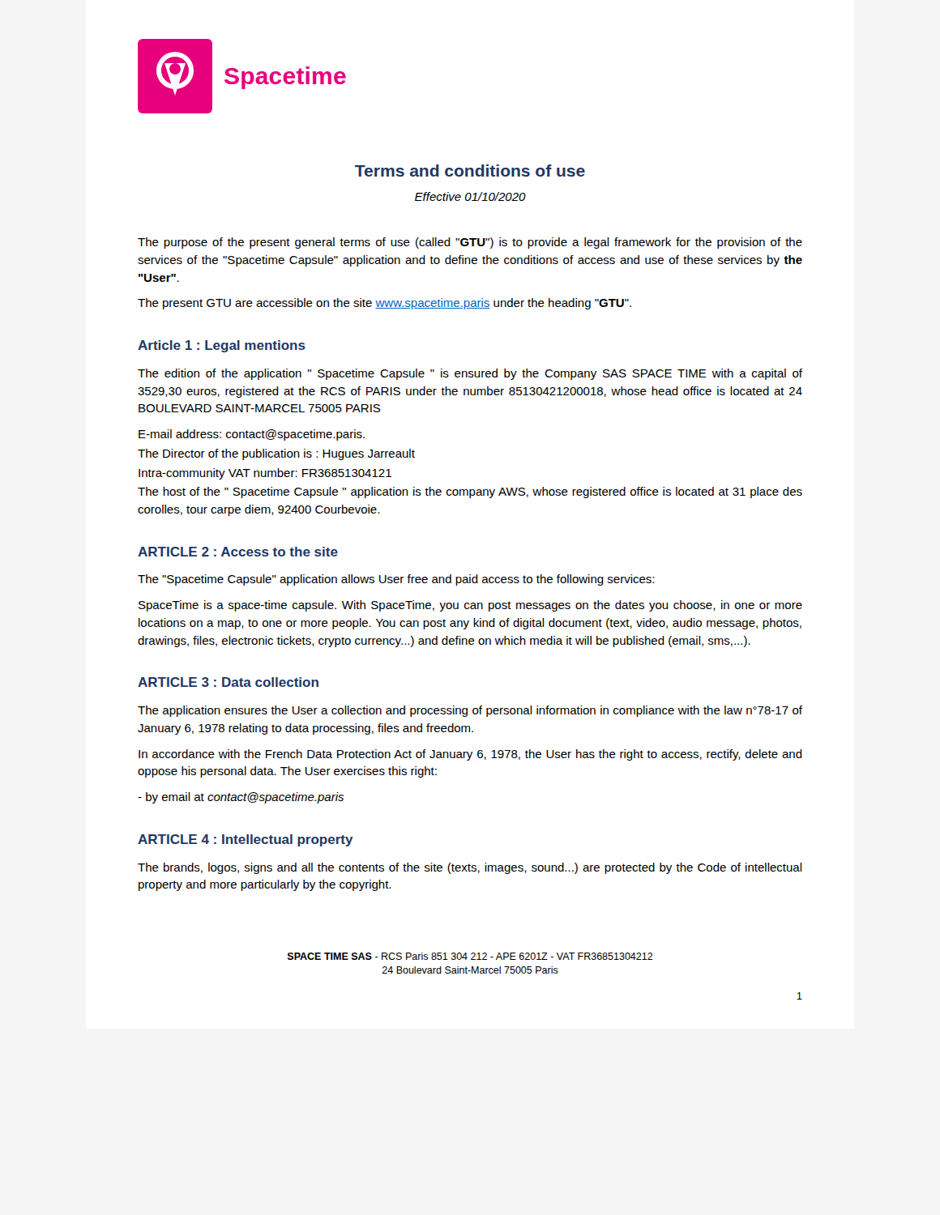Spacetime
Terms and conditions of use
Effective 01/10/2020
The purpose of the present general terms of use (called "GTU") is to provide a legal framework for the provision of the services of the "Spacetime Capsule" application and to define the conditions of access and use of these services by the "User".
The present GTU are accessible on the site www.spacetime.paris under the heading "GTU".
Article 1 : Legal mentions
The edition of the application " Spacetime Capsule " is ensured by the Company SAS SPACE TIME with a capital of 3529,30 euros, registered at the RCS of PARIS under the number 85130421200018, whose head office is located at 24 BOULEVARD SAINT-MARCEL 75005 PARIS
E-mail address: contact@spacetime.paris.
The Director of the publication is : Hugues Jarreault
Intra-community VAT number: FR36851304121
The host of the " Spacetime Capsule " application is the company AWS, whose registered office is located at 31 place des corolles, tour carpe diem, 92400 Courbevoie.
ARTICLE 2 : Access to the site
The "Spacetime Capsule" application allows User free and paid access to the following services:
SpaceTime is a space-time capsule. With SpaceTime, you can post messages on the dates you choose, in one or more locations on a map, to one or more people. You can post any kind of digital document (text, video, audio message, photos, drawings, files, electronic tickets, crypto currency...) and define on which media it will be published (email, sms,...).
ARTICLE 3 : Data collection
The application ensures the User a collection and processing of personal information in compliance with the law n°78-17 of January 6, 1978 relating to data processing, files and freedom.
In accordance with the French Data Protection Act of January 6, 1978, the User has the right to access, rectify, delete and oppose his personal data. The User exercises this right:
- by email at contact@spacetime.paris
ARTICLE 4 : Intellectual property
The brands, logos, signs and all the contents of the site (texts, images, sound...) are protected by the Code of intellectual property and more particularly by the copyright.
SPACE TIME SAS - RCS Paris 851 304 212 - APE 6201Z - VAT FR36851304212
24 Boulevard Saint-Marcel 75005 Paris
1